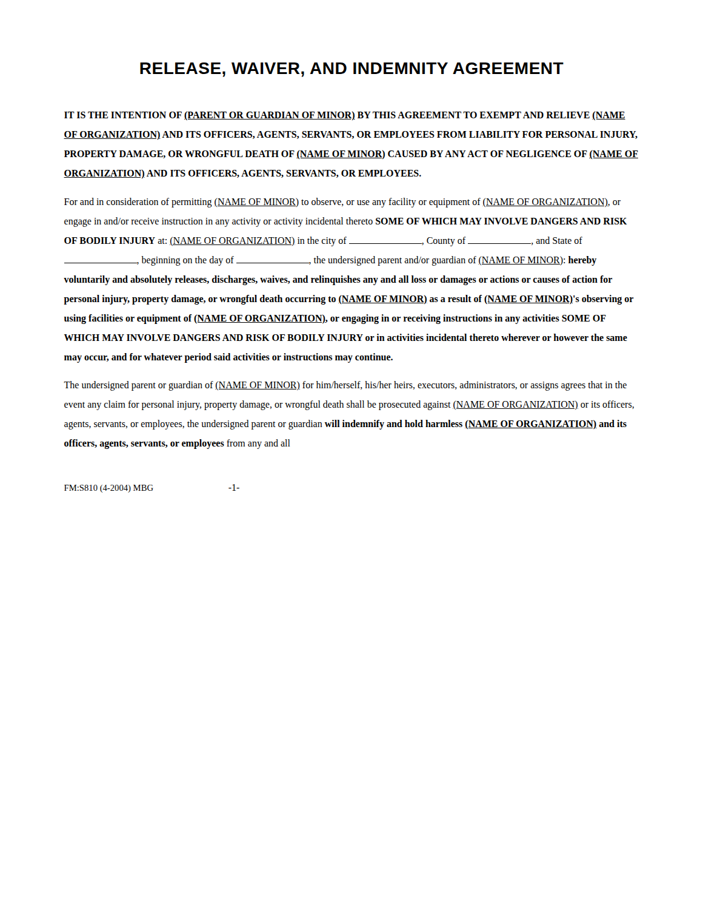RELEASE, WAIVER, AND INDEMNITY AGREEMENT
IT IS THE INTENTION OF (PARENT OR GUARDIAN OF MINOR) BY THIS AGREEMENT TO EXEMPT AND RELIEVE (NAME OF ORGANIZATION) AND ITS OFFICERS, AGENTS, SERVANTS, OR EMPLOYEES FROM LIABILITY FOR PERSONAL INJURY, PROPERTY DAMAGE, OR WRONGFUL DEATH OF (NAME OF MINOR) CAUSED BY ANY ACT OF NEGLIGENCE OF (NAME OF ORGANIZATION) AND ITS OFFICERS, AGENTS, SERVANTS, OR EMPLOYEES.
For and in consideration of permitting (NAME OF MINOR) to observe, or use any facility or equipment of (NAME OF ORGANIZATION), or engage in and/or receive instruction in any activity or activity incidental thereto SOME OF WHICH MAY INVOLVE DANGERS AND RISK OF BODILY INJURY at: (NAME OF ORGANIZATION) in the city of , County of , and State of , beginning on the day of , the undersigned parent and/or guardian of (NAME OF MINOR): hereby voluntarily and absolutely releases, discharges, waives, and relinquishes any and all loss or damages or actions or causes of action for personal injury, property damage, or wrongful death occurring to (NAME OF MINOR) as a result of (NAME OF MINOR)'s observing or using facilities or equipment of (NAME OF ORGANIZATION), or engaging in or receiving instructions in any activities SOME OF WHICH MAY INVOLVE DANGERS AND RISK OF BODILY INJURY or in activities incidental thereto wherever or however the same may occur, and for whatever period said activities or instructions may continue.
The undersigned parent or guardian of (NAME OF MINOR) for him/herself, his/her heirs, executors, administrators, or assigns agrees that in the event any claim for personal injury, property damage, or wrongful death shall be prosecuted against (NAME OF ORGANIZATION) or its officers, agents, servants, or employees, the undersigned parent or guardian will indemnify and hold harmless (NAME OF ORGANIZATION) and its officers, agents, servants, or employees from any and all
FM:S810 (4-2004) MBG -1-